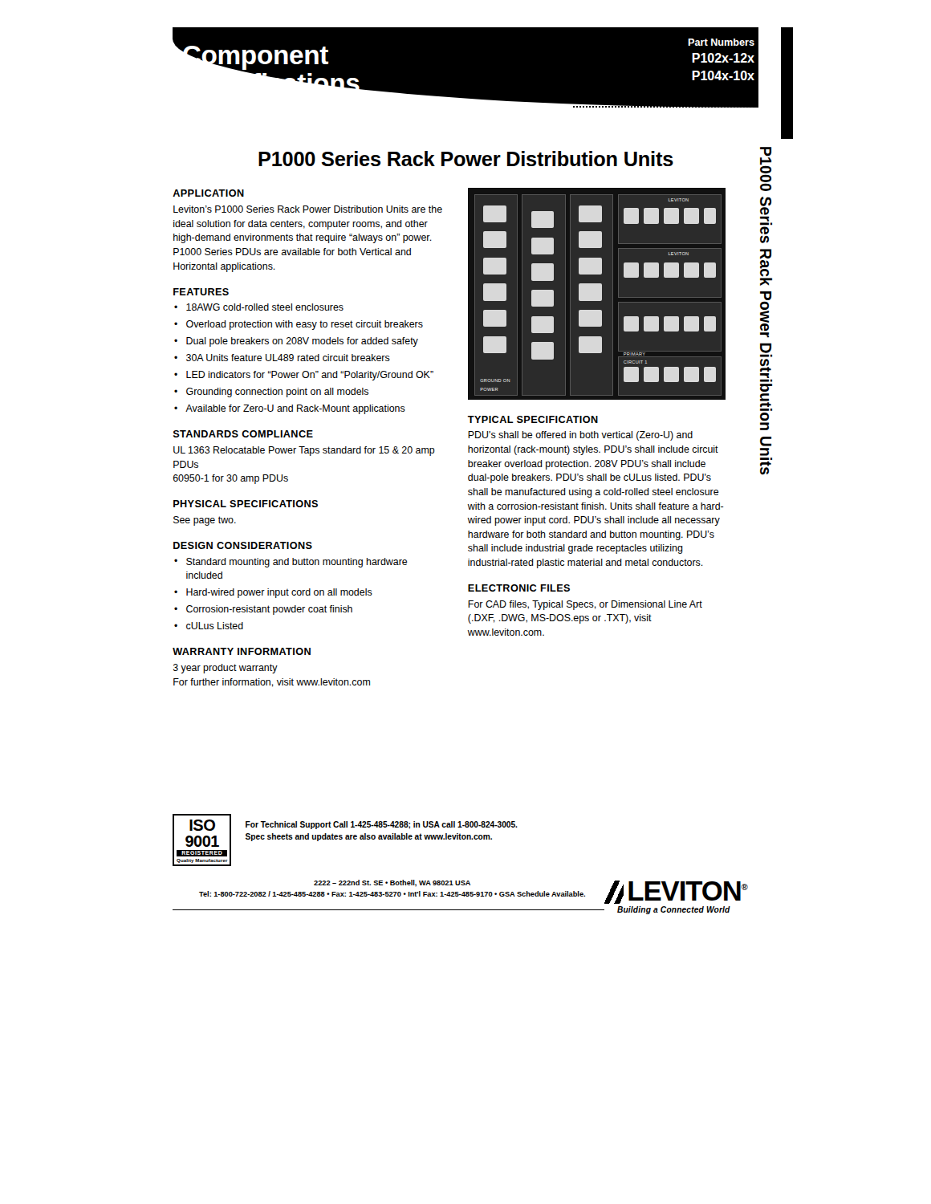Part Numbers
P102x-12x
P104x-10x
Component
Specifications
P1000 Series Rack Power Distribution Units
Application
Leviton’s P1000 Series Rack Power Distribution Units are the ideal solution for data centers, computer rooms, and other high-demand environments that require “always on” power. P1000 Series PDUs are available for both Vertical and Horizontal applications.
Features
18AWG cold-rolled steel enclosures
Overload protection with easy to reset circuit breakers
Dual pole breakers on 208V models for added safety
30A Units feature UL489 rated circuit breakers
LED indicators for “Power On” and “Polarity/Ground OK”
Grounding connection point on all models
Available for Zero-U and Rack-Mount applications
Standards Compliance
UL 1363 Relocatable Power Taps standard for 15 & 20 amp PDUs
60950-1 for 30 amp PDUs
Physical Specifications
See page two.
Design Considerations
Standard mounting and button mounting hardware included
Hard-wired power input cord on all models
Corrosion-resistant powder coat finish
cULus Listed
Warranty Information
3 year product warranty
For further information, visit www.leviton.com
LEVITON
LEVITON
GROUND ON
POWER
PRIMARY
CIRCUIT 1
Typical Specification
PDU's shall be offered in both vertical (Zero-U) and horizontal (rack-mount) styles. PDU’s shall include circuit breaker overload protection. 208V PDU’s shall include dual-pole breakers. PDU’s shall be cULus listed. PDU's shall be manufactured using a cold-rolled steel enclosure with a corrosion-resistant finish. Units shall feature a hard-wired power input cord. PDU’s shall include all necessary hardware for both standard and button mounting. PDU’s shall include industrial grade receptacles utilizing industrial-rated plastic material and metal conductors.
Electronic Files
For CAD files, Typical Specs, or Dimensional Line Art (.DXF, .DWG, MS-DOS.eps or .TXT), visit www.leviton.com.
P1000 Series Rack Power Distribution Units
ISO
9001
REGISTERED
Quality Manufacturer
For Technical Support Call 1-425-485-4288; in USA call 1-800-824-3005.
Spec sheets and updates are also available at www.leviton.com.
2222 – 222nd St. SE • Bothell, WA 98021 USA
Tel: 1-800-722-2082 / 1-425-485-4288 • Fax: 1-425-483-5270 • Int'l Fax: 1-425-485-9170 • GSA Schedule Available.
LEVITON®
Building a Connected World